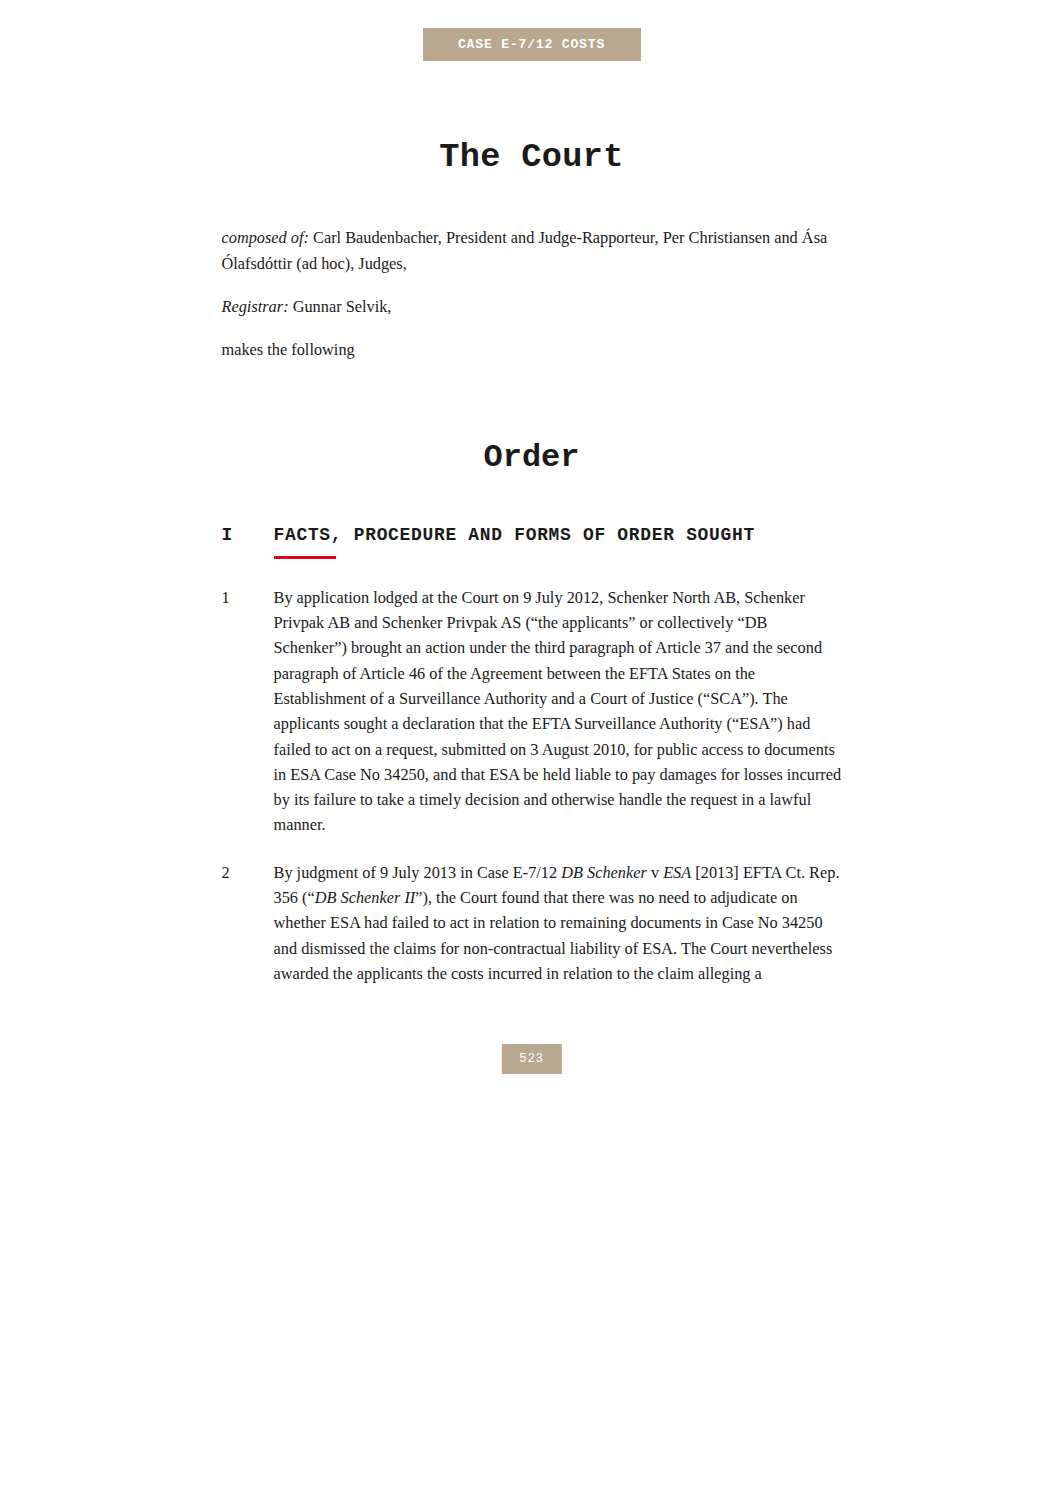Case E-7/12 COSTS
The Court
composed of: Carl Baudenbacher, President and Judge-Rapporteur, Per Christiansen and Ása Ólafsdóttir (ad hoc), Judges,
Registrar: Gunnar Selvik,
makes the following
Order
I Facts, procedure and forms of order sought
1 By application lodged at the Court on 9 July 2012, Schenker North AB, Schenker Privpak AB and Schenker Privpak AS (“the applicants” or collectively “DB Schenker”) brought an action under the third paragraph of Article 37 and the second paragraph of Article 46 of the Agreement between the EFTA States on the Establishment of a Surveillance Authority and a Court of Justice (“SCA”). The applicants sought a declaration that the EFTA Surveillance Authority (“ESA”) had failed to act on a request, submitted on 3 August 2010, for public access to documents in ESA Case No 34250, and that ESA be held liable to pay damages for losses incurred by its failure to take a timely decision and otherwise handle the request in a lawful manner.
2 By judgment of 9 July 2013 in Case E-7/12 DB Schenker v ESA [2013] EFTA Ct. Rep. 356 (“DB Schenker II”), the Court found that there was no need to adjudicate on whether ESA had failed to act in relation to remaining documents in Case No 34250 and dismissed the claims for non-contractual liability of ESA. The Court nevertheless awarded the applicants the costs incurred in relation to the claim alleging a
523